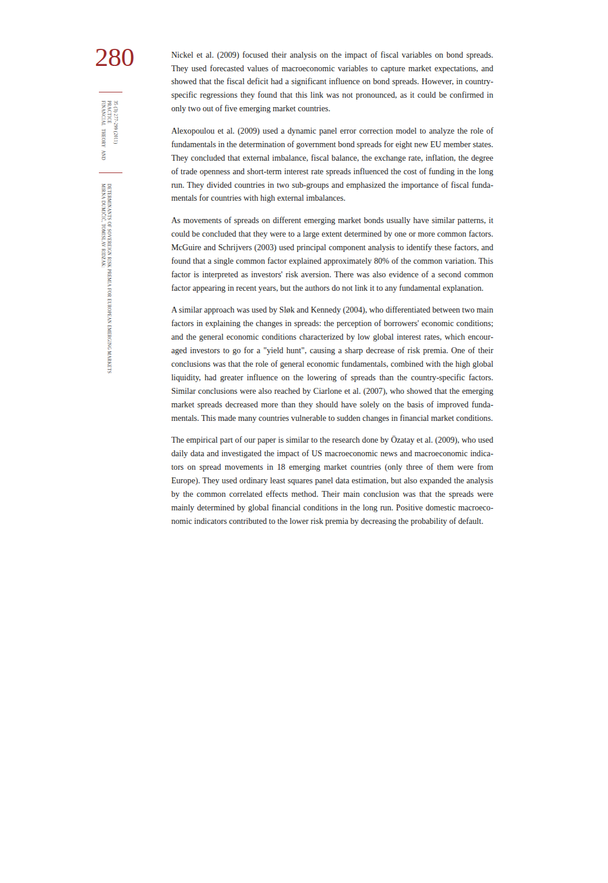280
FINANCIAL THEORY AND
PRACTICE
35 (3) 277-299 (2011)
MIRNA DUMIČIĆ, TOMISLAV RIDZAK:
DETERMINANTS OF SOVEREIGN RISK PREMIA FOR EUROPEAN EMERGING MARKETS
Nickel et al. (2009) focused their analysis on the impact of fiscal variables on bond spreads. They used forecasted values of macroeconomic variables to capture market expectations, and showed that the fiscal deficit had a significant influence on bond spreads. However, in country-specific regressions they found that this link was not pronounced, as it could be confirmed in only two out of five emerging market countries.
Alexopoulou et al. (2009) used a dynamic panel error correction model to analyze the role of fundamentals in the determination of government bond spreads for eight new EU member states. They concluded that external imbalance, fiscal balance, the exchange rate, inflation, the degree of trade openness and short-term interest rate spreads influenced the cost of funding in the long run. They divided countries in two sub-groups and emphasized the importance of fiscal fundamentals for countries with high external imbalances.
As movements of spreads on different emerging market bonds usually have similar patterns, it could be concluded that they were to a large extent determined by one or more common factors. McGuire and Schrijvers (2003) used principal component analysis to identify these factors, and found that a single common factor explained approximately 80% of the common variation. This factor is interpreted as investors' risk aversion. There was also evidence of a second common factor appearing in recent years, but the authors do not link it to any fundamental explanation.
A similar approach was used by Sløk and Kennedy (2004), who differentiated between two main factors in explaining the changes in spreads: the perception of borrowers' economic conditions; and the general economic conditions characterized by low global interest rates, which encouraged investors to go for a "yield hunt", causing a sharp decrease of risk premia. One of their conclusions was that the role of general economic fundamentals, combined with the high global liquidity, had greater influence on the lowering of spreads than the country-specific factors. Similar conclusions were also reached by Ciarlone et al. (2007), who showed that the emerging market spreads decreased more than they should have solely on the basis of improved fundamentals. This made many countries vulnerable to sudden changes in financial market conditions.
The empirical part of our paper is similar to the research done by Özatay et al. (2009), who used daily data and investigated the impact of US macroeconomic news and macroeconomic indicators on spread movements in 18 emerging market countries (only three of them were from Europe). They used ordinary least squares panel data estimation, but also expanded the analysis by the common correlated effects method. Their main conclusion was that the spreads were mainly determined by global financial conditions in the long run. Positive domestic macroeconomic indicators contributed to the lower risk premia by decreasing the probability of default.